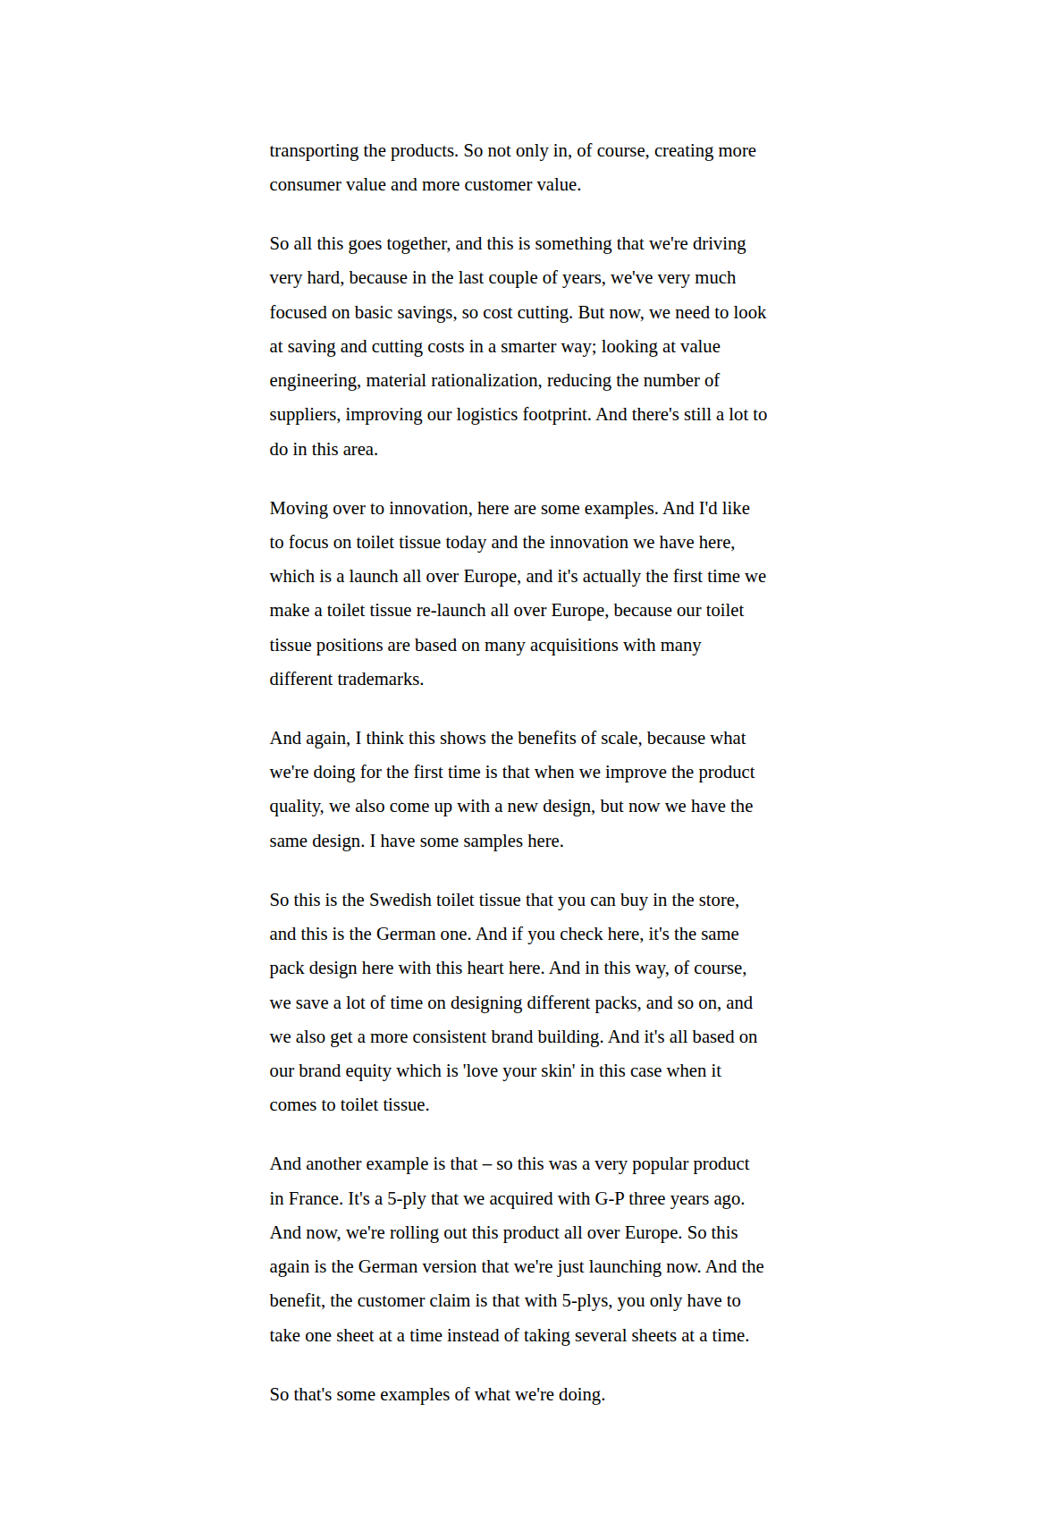transporting the products. So not only in, of course, creating more consumer value and more customer value.
So all this goes together, and this is something that we're driving very hard, because in the last couple of years, we've very much focused on basic savings, so cost cutting. But now, we need to look at saving and cutting costs in a smarter way; looking at value engineering, material rationalization, reducing the number of suppliers, improving our logistics footprint. And there's still a lot to do in this area.
Moving over to innovation, here are some examples. And I'd like to focus on toilet tissue today and the innovation we have here, which is a launch all over Europe, and it's actually the first time we make a toilet tissue re-launch all over Europe, because our toilet tissue positions are based on many acquisitions with many different trademarks.
And again, I think this shows the benefits of scale, because what we're doing for the first time is that when we improve the product quality, we also come up with a new design, but now we have the same design. I have some samples here.
So this is the Swedish toilet tissue that you can buy in the store, and this is the German one. And if you check here, it's the same pack design here with this heart here. And in this way, of course, we save a lot of time on designing different packs, and so on, and we also get a more consistent brand building. And it's all based on our brand equity which is 'love your skin' in this case when it comes to toilet tissue.
And another example is that – so this was a very popular product in France. It's a 5-ply that we acquired with G-P three years ago. And now, we're rolling out this product all over Europe. So this again is the German version that we're just launching now. And the benefit, the customer claim is that with 5-plys, you only have to take one sheet at a time instead of taking several sheets at a time.
So that's some examples of what we're doing.